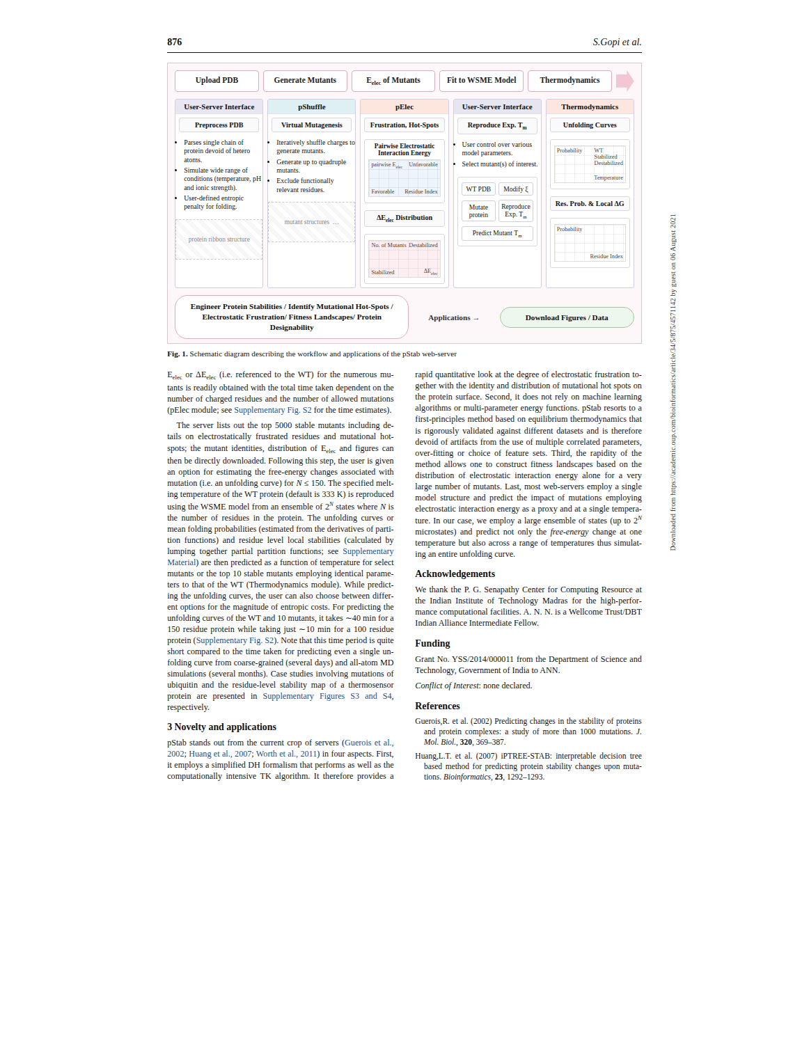876 S.Gopi et al.
Downloaded from https://academic.oup.com/bioinformatics/article/34/5/875/4571142 by guest on 06 August 2021
Upload PDB
Generate Mutants
Eelec of Mutants
Fit to WSME Model
Thermodynamics
User-Server Interface
Preprocess PDB
Parses single chain of protein devoid of hetero atoms.
Simulate wide range of conditions (temperature, pH and ionic strength).
User-defined entropic penalty for folding.
protein ribbon structure
pShuffle
Virtual Mutagenesis
Iteratively shuffle charges to generate mutants.
Generate up to quadruple mutants.
Exclude functionally relevant residues.
mutant structures …
pElec
Frustration, Hot-Spots
Pairwise Electrostatic Interaction Energy
pairwise Eelec Unfavorable Favorable Residue Index
ΔEelec Distribution
No. of Mutants Destabilized Stabilized ΔEelec
User-Server Interface
Reproduce Exp. Tm
User control over various model parameters.
Select mutant(s) of interest.
WT PDB
Modify ξ
Mutate protein
Reproduce Exp. Tm
Predict Mutant Tm
Thermodynamics
Unfolding Curves
Probability WT
Stabilized
Destabilized Temperature
Res. Prob. & Local ΔG
Probability Residue Index
Engineer Protein Stabilities / Identify Mutational Hot-Spots /
Electrostatic Frustration/ Fitness Landscapes/ Protein Designability
Applications →
Download Figures / Data
Fig. 1. Schematic diagram describing the workflow and applications of the pStab web-server
Eelec or ΔEelec (i.e. referenced to the WT) for the numerous mutants is readily obtained with the total time taken dependent on the number of charged residues and the number of allowed mutations (pElec module; see Supplementary Fig. S2 for the time estimates).
The server lists out the top 5000 stable mutants including details on electrostatically frustrated residues and mutational hot-spots; the mutant identities, distribution of Eelec and figures can then be directly downloaded. Following this step, the user is given an option for estimating the free-energy changes associated with mutation (i.e. an unfolding curve) for N ≤ 150. The specified melting temperature of the WT protein (default is 333 K) is reproduced using the WSME model from an ensemble of 2N states where N is the number of residues in the protein. The unfolding curves or mean folding probabilities (estimated from the derivatives of partition functions) and residue level local stabilities (calculated by lumping together partial partition functions; see Supplementary Material) are then predicted as a function of temperature for select mutants or the top 10 stable mutants employing identical parameters to that of the WT (Thermodynamics module). While predicting the unfolding curves, the user can also choose between different options for the magnitude of entropic costs. For predicting the unfolding curves of the WT and 10 mutants, it takes ∼40 min for a 150 residue protein while taking just ∼10 min for a 100 residue protein (Supplementary Fig. S2). Note that this time period is quite short compared to the time taken for predicting even a single unfolding curve from coarse-grained (several days) and all-atom MD simulations (several months). Case studies involving mutations of ubiquitin and the residue-level stability map of a thermosensor protein are presented in Supplementary Figures S3 and S4, respectively.
3 Novelty and applications
pStab stands out from the current crop of servers (Guerois et al., 2002; Huang et al., 2007; Worth et al., 2011) in four aspects. First, it employs a simplified DH formalism that performs as well as the computationally intensive TK algorithm. It therefore provides a rapid quantitative look at the degree of electrostatic frustration together with the identity and distribution of mutational hot spots on the protein surface. Second, it does not rely on machine learning algorithms or multi-parameter energy functions. pStab resorts to a first-principles method based on equilibrium thermodynamics that is rigorously validated against different datasets and is therefore devoid of artifacts from the use of multiple correlated parameters, over-fitting or choice of feature sets. Third, the rapidity of the method allows one to construct fitness landscapes based on the distribution of electrostatic interaction energy alone for a very large number of mutants. Last, most web-servers employ a single model structure and predict the impact of mutations employing electrostatic interaction energy as a proxy and at a single temperature. In our case, we employ a large ensemble of states (up to 2N microstates) and predict not only the free-energy change at one temperature but also across a range of temperatures thus simulating an entire unfolding curve.
Acknowledgements
We thank the P. G. Senapathy Center for Computing Resource at the Indian Institute of Technology Madras for the high-performance computational facilities. A. N. N. is a Wellcome Trust/DBT Indian Alliance Intermediate Fellow.
Funding
Grant No. YSS/2014/000011 from the Department of Science and Technology, Government of India to ANN.
Conflict of Interest: none declared.
References
Guerois,R. et al. (2002) Predicting changes in the stability of proteins and protein complexes: a study of more than 1000 mutations. J. Mol. Biol., 320, 369–387.
Huang,L.T. et al. (2007) iPTREE-STAB: interpretable decision tree based method for predicting protein stability changes upon mutations. Bioinformatics, 23, 1292–1293.